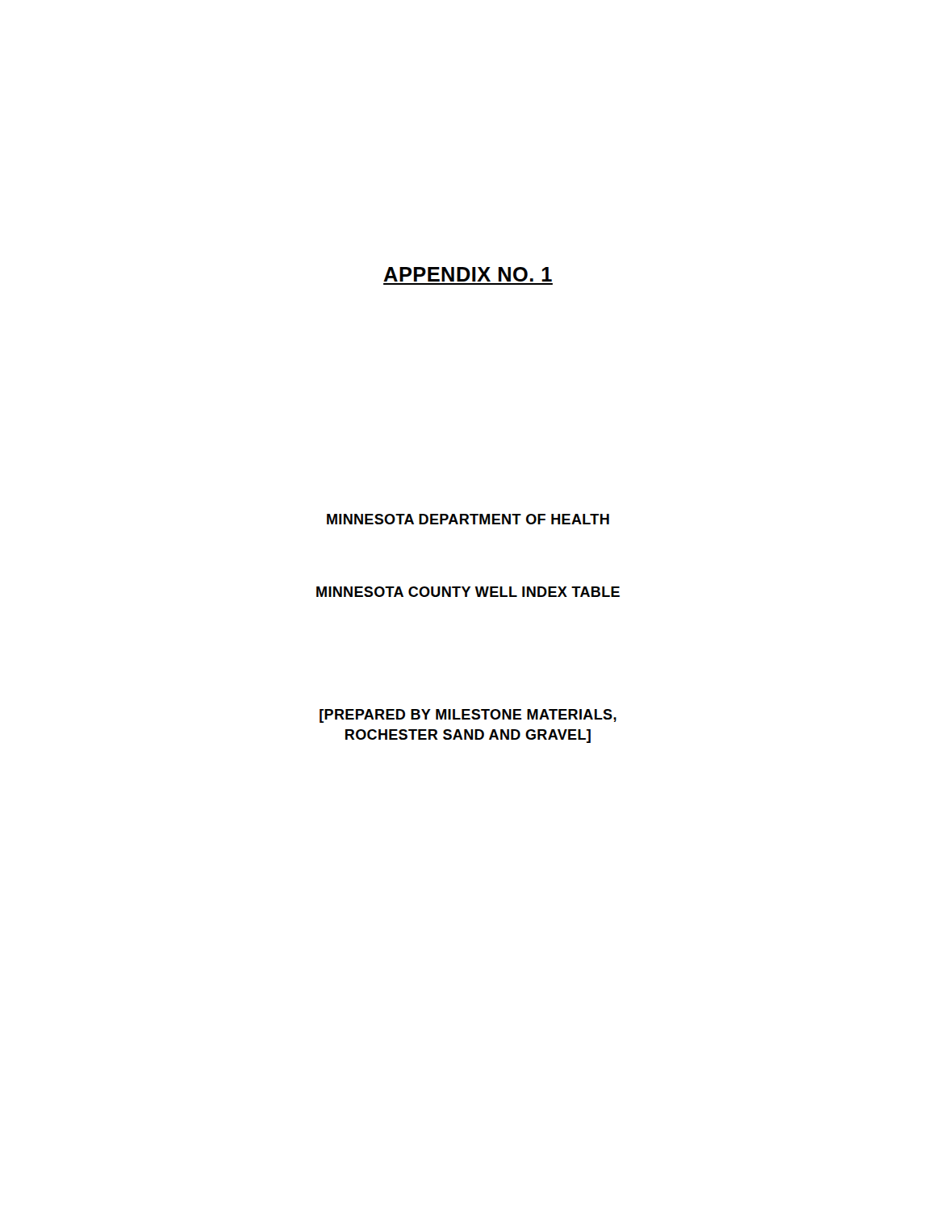APPENDIX NO. 1
MINNESOTA DEPARTMENT OF HEALTH
MINNESOTA COUNTY WELL INDEX TABLE
[PREPARED BY MILESTONE MATERIALS,
ROCHESTER SAND AND GRAVEL]